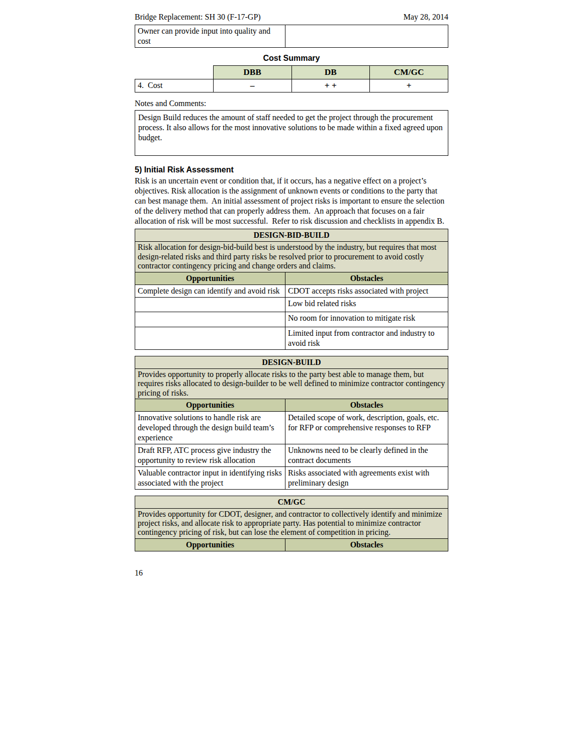Bridge Replacement: SH 30 (F-17-GP) May 28, 2014
| Owner can provide input into quality and cost | |
Cost Summary
| | DBB | DB | CM/GC |
| --- | --- | --- | --- |
| 4. Cost | – | + + | + |
Notes and Comments:
Design Build reduces the amount of staff needed to get the project through the procurement process. It also allows for the most innovative solutions to be made within a fixed agreed upon budget.
5) Initial Risk Assessment
Risk is an uncertain event or condition that, if it occurs, has a negative effect on a project’s objectives. Risk allocation is the assignment of unknown events or conditions to the party that can best manage them. An initial assessment of project risks is important to ensure the selection of the delivery method that can properly address them. An approach that focuses on a fair allocation of risk will be most successful. Refer to risk discussion and checklists in appendix B.
| DESIGN-BID-BUILD |
| Risk allocation for design-bid-build best is understood by the industry, but requires that most design-related risks and third party risks be resolved prior to procurement to avoid costly contractor contingency pricing and change orders and claims. |
| Opportunities | Obstacles |
| Complete design can identify and avoid risk | CDOT accepts risks associated with project |
| | Low bid related risks |
| | No room for innovation to mitigate risk |
| | Limited input from contractor and industry to avoid risk |
| DESIGN-BUILD |
| Provides opportunity to properly allocate risks to the party best able to manage them, but requires risks allocated to design-builder to be well defined to minimize contractor contingency pricing of risks. |
| Opportunities | Obstacles |
| Innovative solutions to handle risk are developed through the design build team’s experience | Detailed scope of work, description, goals, etc. for RFP or comprehensive responses to RFP |
| Draft RFP, ATC process give industry the opportunity to review risk allocation | Unknowns need to be clearly defined in the contract documents |
| Valuable contractor input in identifying risks associated with the project | Risks associated with agreements exist with preliminary design |
| CM/GC |
| Provides opportunity for CDOT, designer, and contractor to collectively identify and minimize project risks, and allocate risk to appropriate party. Has potential to minimize contractor contingency pricing of risk, but can lose the element of competition in pricing. |
| Opportunities | Obstacles |
16